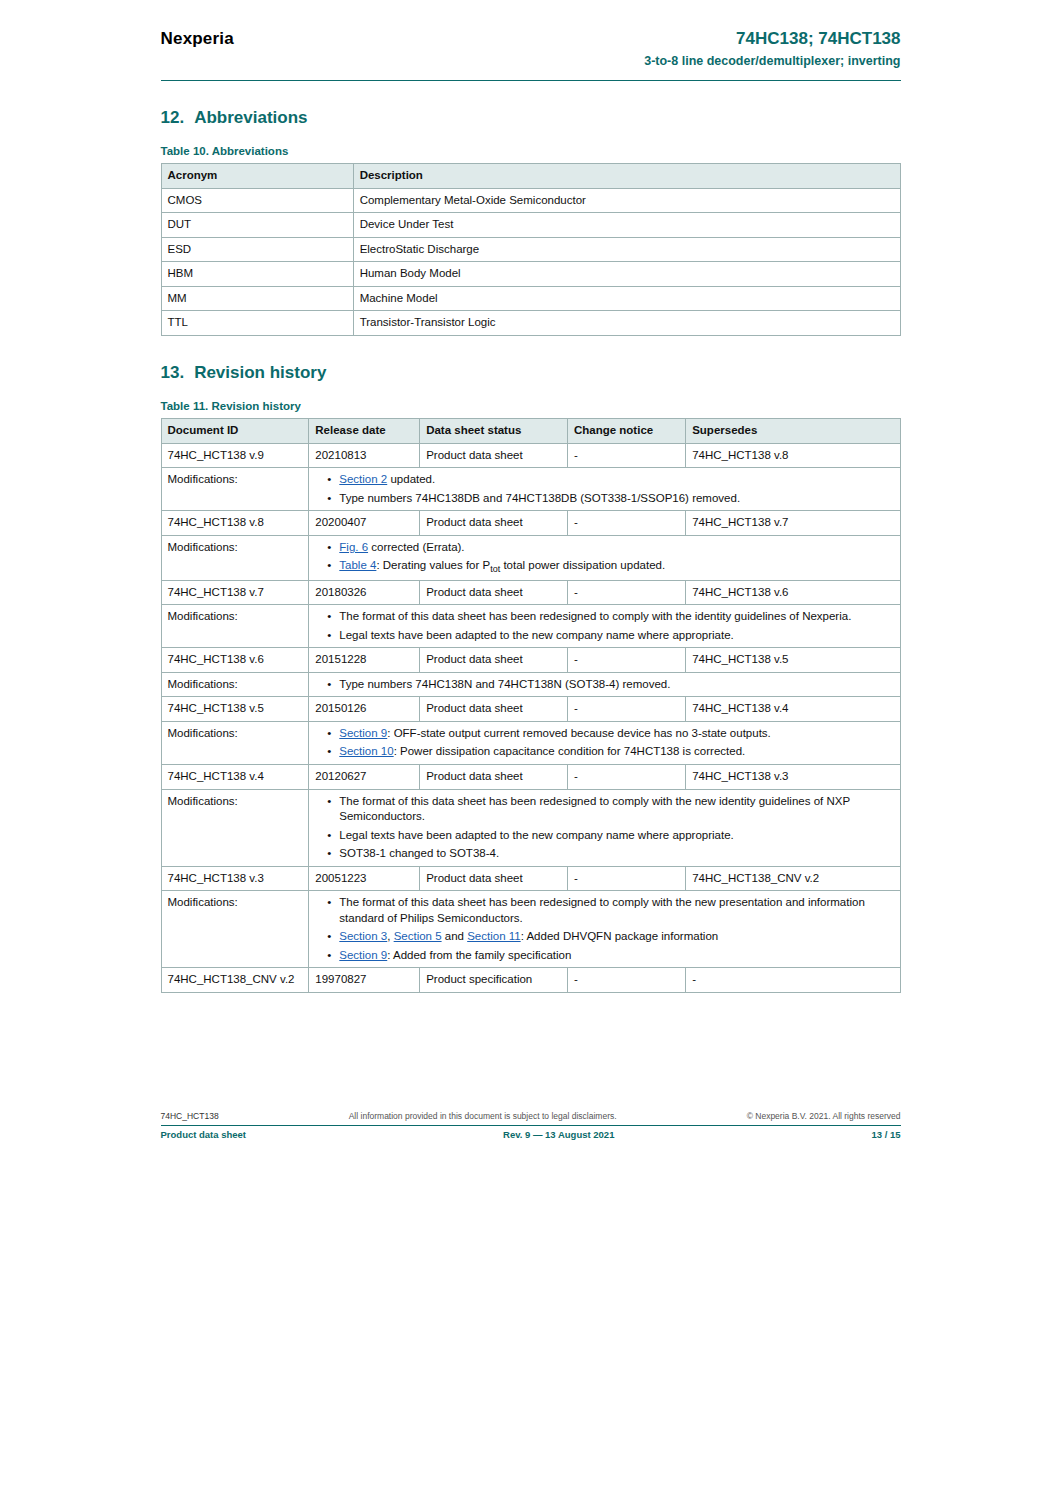Nexperia
74HC138; 74HCT138
3-to-8 line decoder/demultiplexer; inverting
12. Abbreviations
Table 10. Abbreviations
| Acronym | Description |
| --- | --- |
| CMOS | Complementary Metal-Oxide Semiconductor |
| DUT | Device Under Test |
| ESD | ElectroStatic Discharge |
| HBM | Human Body Model |
| MM | Machine Model |
| TTL | Transistor-Transistor Logic |
13. Revision history
Table 11. Revision history
| Document ID | Release date | Data sheet status | Change notice | Supersedes |
| --- | --- | --- | --- | --- |
| 74HC_HCT138 v.9 | 20210813 | Product data sheet | - | 74HC_HCT138 v.8 |
| Modifications: | Section 2 updated. Type numbers 74HC138DB and 74HCT138DB (SOT338-1/SSOP16) removed. |
| 74HC_HCT138 v.8 | 20200407 | Product data sheet | - | 74HC_HCT138 v.7 |
| Modifications: | Fig. 6 corrected (Errata). Table 4 : Derating values for P tot total power dissipation updated. |
| 74HC_HCT138 v.7 | 20180326 | Product data sheet | - | 74HC_HCT138 v.6 |
| Modifications: | The format of this data sheet has been redesigned to comply with the identity guidelines of Nexperia. Legal texts have been adapted to the new company name where appropriate. |
| 74HC_HCT138 v.6 | 20151228 | Product data sheet | - | 74HC_HCT138 v.5 |
| Modifications: | Type numbers 74HC138N and 74HCT138N (SOT38-4) removed. |
| 74HC_HCT138 v.5 | 20150126 | Product data sheet | - | 74HC_HCT138 v.4 |
| Modifications: | Section 9 : OFF-state output current removed because device has no 3-state outputs. Section 10 : Power dissipation capacitance condition for 74HCT138 is corrected. |
| 74HC_HCT138 v.4 | 20120627 | Product data sheet | - | 74HC_HCT138 v.3 |
| Modifications: | The format of this data sheet has been redesigned to comply with the new identity guidelines of NXP Semiconductors. Legal texts have been adapted to the new company name where appropriate. SOT38-1 changed to SOT38-4. |
| 74HC_HCT138 v.3 | 20051223 | Product data sheet | - | 74HC_HCT138_CNV v.2 |
| Modifications: | The format of this data sheet has been redesigned to comply with the new presentation and information standard of Philips Semiconductors. Section 3 , Section 5 and Section 11 : Added DHVQFN package information Section 9 : Added from the family specification |
| 74HC_HCT138_CNV v.2 | 19970827 | Product specification | - | - |
74HC_HCT138
All information provided in this document is subject to legal disclaimers.
© Nexperia B.V. 2021. All rights reserved
Product data sheet
Rev. 9 — 13 August 2021
13 / 15